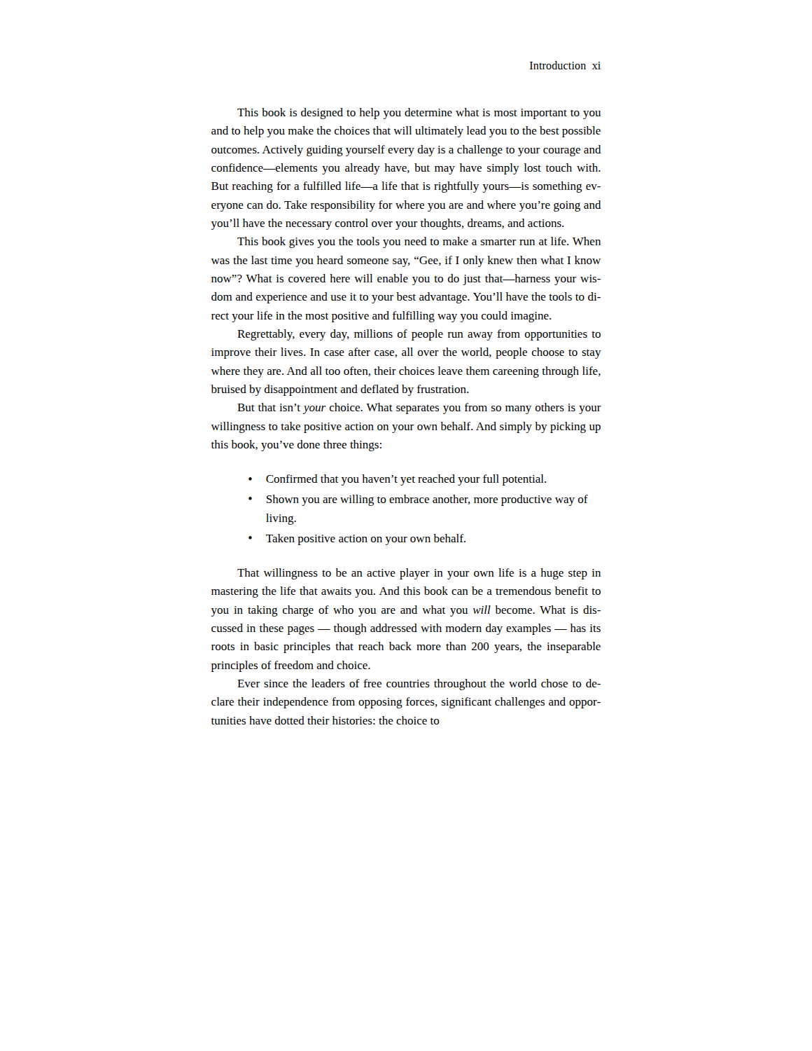Introduction xi
This book is designed to help you determine what is most important to you and to help you make the choices that will ultimately lead you to the best possible outcomes. Actively guiding yourself every day is a challenge to your courage and confidence—elements you already have, but may have simply lost touch with. But reaching for a fulfilled life—a life that is rightfully yours—is something everyone can do. Take responsibility for where you are and where you’re going and you’ll have the necessary control over your thoughts, dreams, and actions.
This book gives you the tools you need to make a smarter run at life. When was the last time you heard someone say, “Gee, if I only knew then what I know now”? What is covered here will enable you to do just that—harness your wisdom and experience and use it to your best advantage. You’ll have the tools to direct your life in the most positive and fulfilling way you could imagine.
Regrettably, every day, millions of people run away from opportunities to improve their lives. In case after case, all over the world, people choose to stay where they are. And all too often, their choices leave them careening through life, bruised by disappointment and deflated by frustration.
But that isn’t your choice. What separates you from so many others is your willingness to take positive action on your own behalf. And simply by picking up this book, you’ve done three things:
Confirmed that you haven’t yet reached your full potential.
Shown you are willing to embrace another, more productive way of living.
Taken positive action on your own behalf.
That willingness to be an active player in your own life is a huge step in mastering the life that awaits you. And this book can be a tremendous benefit to you in taking charge of who you are and what you will become. What is discussed in these pages — though addressed with modern day examples — has its roots in basic principles that reach back more than 200 years, the inseparable principles of freedom and choice.
Ever since the leaders of free countries throughout the world chose to declare their independence from opposing forces, significant challenges and opportunities have dotted their histories: the choice to